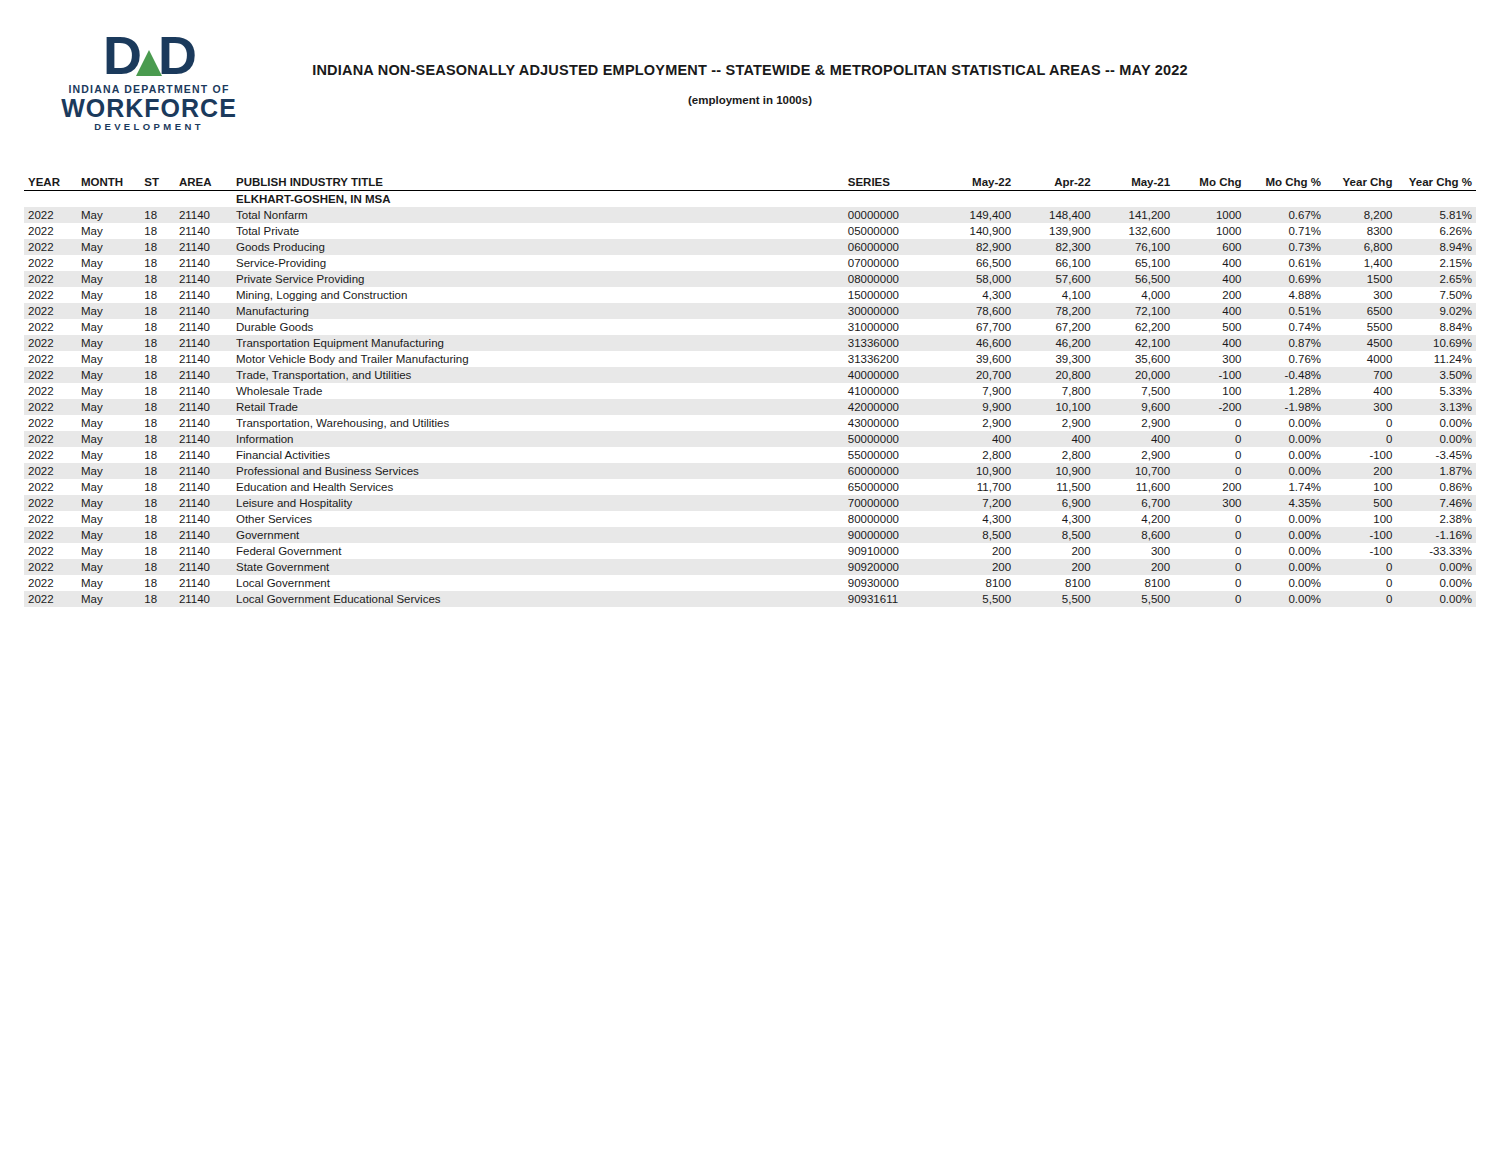D D
INDIANA DEPARTMENT OF
WORKFORCE
DEVELOPMENT
INDIANA NON-SEASONALLY ADJUSTED EMPLOYMENT -- STATEWIDE & METROPOLITAN STATISTICAL AREAS -- MAY 2022
(employment in 1000s)
| | ELKHART-GOSHEN, IN MSA | |
| YEAR | MONTH | ST | AREA | PUBLISH INDUSTRY TITLE | SERIES | May-22 | Apr-22 | May-21 | Mo Chg | Mo Chg % | Year Chg | Year Chg % |
| 2022 | May | 18 | 21140 | Total Nonfarm | 00000000 | 149,400 | 148,400 | 141,200 | 1000 | 0.67% | 8,200 | 5.81% |
| 2022 | May | 18 | 21140 | Total Private | 05000000 | 140,900 | 139,900 | 132,600 | 1000 | 0.71% | 8300 | 6.26% |
| 2022 | May | 18 | 21140 | Goods Producing | 06000000 | 82,900 | 82,300 | 76,100 | 600 | 0.73% | 6,800 | 8.94% |
| 2022 | May | 18 | 21140 | Service-Providing | 07000000 | 66,500 | 66,100 | 65,100 | 400 | 0.61% | 1,400 | 2.15% |
| 2022 | May | 18 | 21140 | Private Service Providing | 08000000 | 58,000 | 57,600 | 56,500 | 400 | 0.69% | 1500 | 2.65% |
| 2022 | May | 18 | 21140 | Mining, Logging and Construction | 15000000 | 4,300 | 4,100 | 4,000 | 200 | 4.88% | 300 | 7.50% |
| 2022 | May | 18 | 21140 | Manufacturing | 30000000 | 78,600 | 78,200 | 72,100 | 400 | 0.51% | 6500 | 9.02% |
| 2022 | May | 18 | 21140 | Durable Goods | 31000000 | 67,700 | 67,200 | 62,200 | 500 | 0.74% | 5500 | 8.84% |
| 2022 | May | 18 | 21140 | Transportation Equipment Manufacturing | 31336000 | 46,600 | 46,200 | 42,100 | 400 | 0.87% | 4500 | 10.69% |
| 2022 | May | 18 | 21140 | Motor Vehicle Body and Trailer Manufacturing | 31336200 | 39,600 | 39,300 | 35,600 | 300 | 0.76% | 4000 | 11.24% |
| 2022 | May | 18 | 21140 | Trade, Transportation, and Utilities | 40000000 | 20,700 | 20,800 | 20,000 | -100 | -0.48% | 700 | 3.50% |
| 2022 | May | 18 | 21140 | Wholesale Trade | 41000000 | 7,900 | 7,800 | 7,500 | 100 | 1.28% | 400 | 5.33% |
| 2022 | May | 18 | 21140 | Retail Trade | 42000000 | 9,900 | 10,100 | 9,600 | -200 | -1.98% | 300 | 3.13% |
| 2022 | May | 18 | 21140 | Transportation, Warehousing, and Utilities | 43000000 | 2,900 | 2,900 | 2,900 | 0 | 0.00% | 0 | 0.00% |
| 2022 | May | 18 | 21140 | Information | 50000000 | 400 | 400 | 400 | 0 | 0.00% | 0 | 0.00% |
| 2022 | May | 18 | 21140 | Financial Activities | 55000000 | 2,800 | 2,800 | 2,900 | 0 | 0.00% | -100 | -3.45% |
| 2022 | May | 18 | 21140 | Professional and Business Services | 60000000 | 10,900 | 10,900 | 10,700 | 0 | 0.00% | 200 | 1.87% |
| 2022 | May | 18 | 21140 | Education and Health Services | 65000000 | 11,700 | 11,500 | 11,600 | 200 | 1.74% | 100 | 0.86% |
| 2022 | May | 18 | 21140 | Leisure and Hospitality | 70000000 | 7,200 | 6,900 | 6,700 | 300 | 4.35% | 500 | 7.46% |
| 2022 | May | 18 | 21140 | Other Services | 80000000 | 4,300 | 4,300 | 4,200 | 0 | 0.00% | 100 | 2.38% |
| 2022 | May | 18 | 21140 | Government | 90000000 | 8,500 | 8,500 | 8,600 | 0 | 0.00% | -100 | -1.16% |
| 2022 | May | 18 | 21140 | Federal Government | 90910000 | 200 | 200 | 300 | 0 | 0.00% | -100 | -33.33% |
| 2022 | May | 18 | 21140 | State Government | 90920000 | 200 | 200 | 200 | 0 | 0.00% | 0 | 0.00% |
| 2022 | May | 18 | 21140 | Local Government | 90930000 | 8100 | 8100 | 8100 | 0 | 0.00% | 0 | 0.00% |
| 2022 | May | 18 | 21140 | Local Government Educational Services | 90931611 | 5,500 | 5,500 | 5,500 | 0 | 0.00% | 0 | 0.00% |